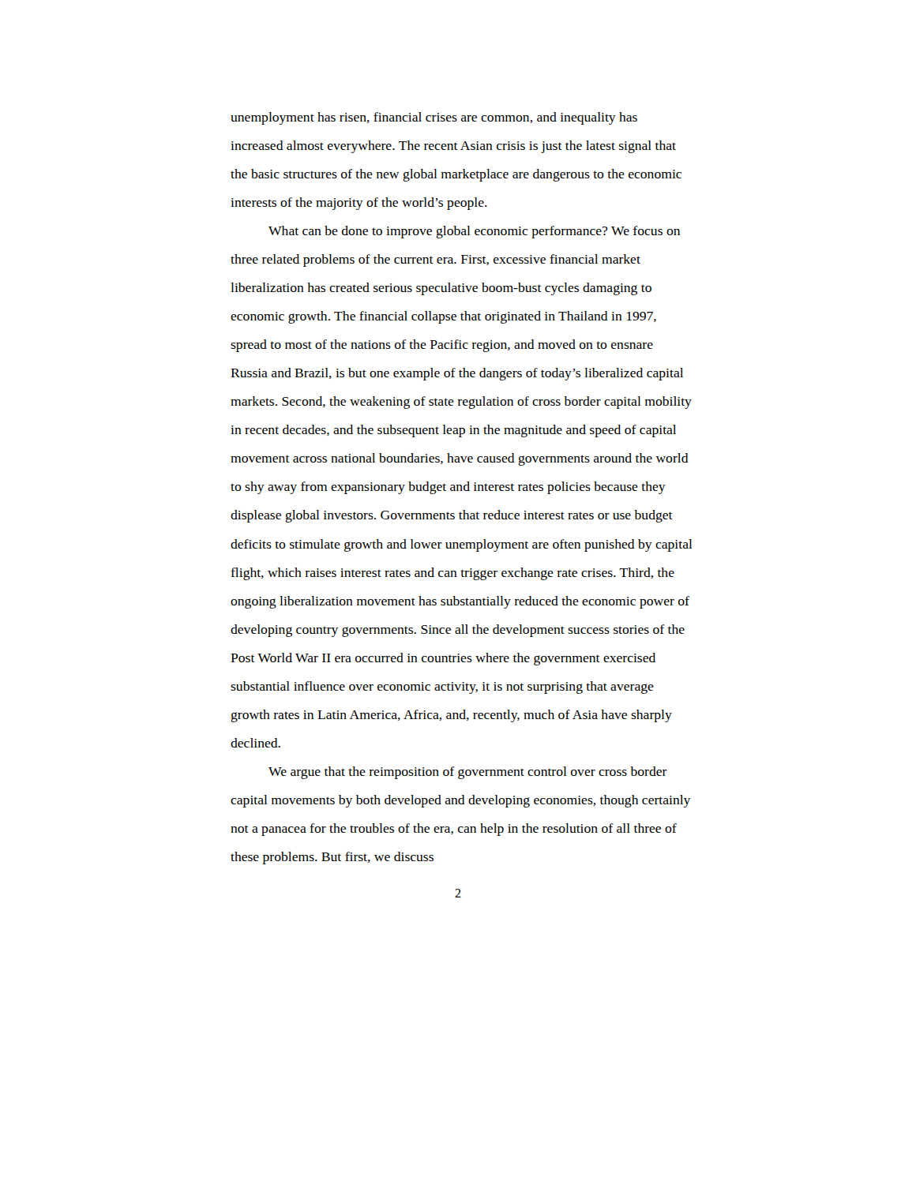unemployment has risen, financial crises are common, and inequality has increased almost everywhere. The recent Asian crisis is just the latest signal that the basic structures of the new global marketplace are dangerous to the economic interests of the majority of the world’s people.
What can be done to improve global economic performance? We focus on three related problems of the current era. First, excessive financial market liberalization has created serious speculative boom-bust cycles damaging to economic growth. The financial collapse that originated in Thailand in 1997, spread to most of the nations of the Pacific region, and moved on to ensnare Russia and Brazil, is but one example of the dangers of today’s liberalized capital markets. Second, the weakening of state regulation of cross border capital mobility in recent decades, and the subsequent leap in the magnitude and speed of capital movement across national boundaries, have caused governments around the world to shy away from expansionary budget and interest rates policies because they displease global investors. Governments that reduce interest rates or use budget deficits to stimulate growth and lower unemployment are often punished by capital flight, which raises interest rates and can trigger exchange rate crises. Third, the ongoing liberalization movement has substantially reduced the economic power of developing country governments. Since all the development success stories of the Post World War II era occurred in countries where the government exercised substantial influence over economic activity, it is not surprising that average growth rates in Latin America, Africa, and, recently, much of Asia have sharply declined.
We argue that the reimposition of government control over cross border capital movements by both developed and developing economies, though certainly not a panacea for the troubles of the era, can help in the resolution of all three of these problems. But first, we discuss
2